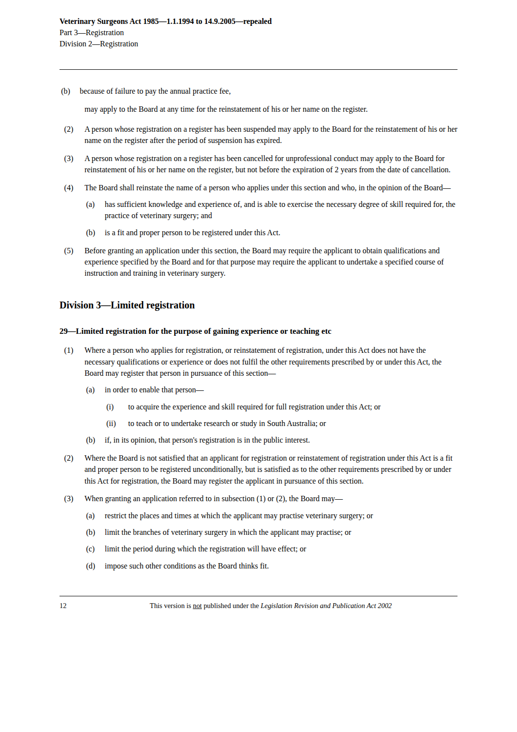Veterinary Surgeons Act 1985—1.1.1994 to 14.9.2005—repealed
Part 3—Registration
Division 2—Registration
(b) because of failure to pay the annual practice fee,
may apply to the Board at any time for the reinstatement of his or her name on the register.
(2) A person whose registration on a register has been suspended may apply to the Board for the reinstatement of his or her name on the register after the period of suspension has expired.
(3) A person whose registration on a register has been cancelled for unprofessional conduct may apply to the Board for reinstatement of his or her name on the register, but not before the expiration of 2 years from the date of cancellation.
(4) The Board shall reinstate the name of a person who applies under this section and who, in the opinion of the Board—
(a) has sufficient knowledge and experience of, and is able to exercise the necessary degree of skill required for, the practice of veterinary surgery; and
(b) is a fit and proper person to be registered under this Act.
(5) Before granting an application under this section, the Board may require the applicant to obtain qualifications and experience specified by the Board and for that purpose may require the applicant to undertake a specified course of instruction and training in veterinary surgery.
Division 3—Limited registration
29—Limited registration for the purpose of gaining experience or teaching etc
(1) Where a person who applies for registration, or reinstatement of registration, under this Act does not have the necessary qualifications or experience or does not fulfil the other requirements prescribed by or under this Act, the Board may register that person in pursuance of this section—
(a) in order to enable that person—
(i) to acquire the experience and skill required for full registration under this Act; or
(ii) to teach or to undertake research or study in South Australia; or
(b) if, in its opinion, that person's registration is in the public interest.
(2) Where the Board is not satisfied that an applicant for registration or reinstatement of registration under this Act is a fit and proper person to be registered unconditionally, but is satisfied as to the other requirements prescribed by or under this Act for registration, the Board may register the applicant in pursuance of this section.
(3) When granting an application referred to in subsection (1) or (2), the Board may—
(a) restrict the places and times at which the applicant may practise veterinary surgery; or
(b) limit the branches of veterinary surgery in which the applicant may practise; or
(c) limit the period during which the registration will have effect; or
(d) impose such other conditions as the Board thinks fit.
12
This version is not published under the Legislation Revision and Publication Act 2002